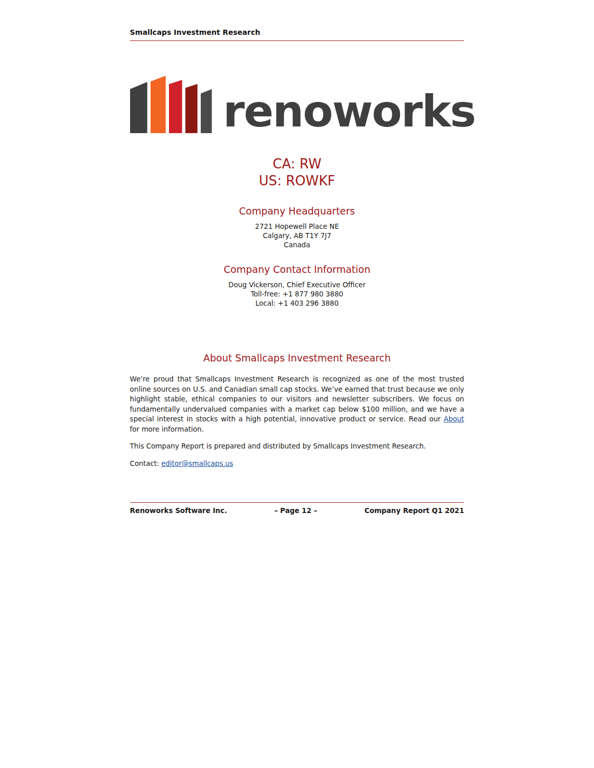Smallcaps Investment Research
renoworks
CA: RW
US: ROWKF
Company Headquarters
2721 Hopewell Place NE
Calgary, AB T1Y 7J7
Canada
Company Contact Information
Doug Vickerson, Chief Executive Officer
Toll-free: +1 877 980 3880
Local: +1 403 296 3880
About Smallcaps Investment Research
We’re proud that Smallcaps Investment Research is recognized as one of the most trusted online sources on U.S. and Canadian small cap stocks. We’ve earned that trust because we only highlight stable, ethical companies to our visitors and newsletter subscribers. We focus on fundamentally undervalued companies with a market cap below $100 million, and we have a special interest in stocks with a high potential, innovative product or service. Read our About for more information.
This Company Report is prepared and distributed by Smallcaps Investment Research.
Contact: editor@smallcaps.us
Renoworks Software Inc. – Page 12 – Company Report Q1 2021